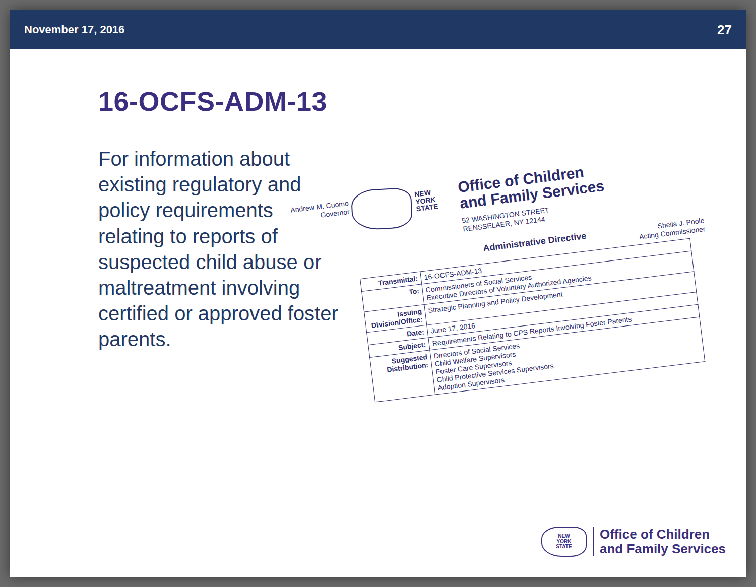November 17, 2016 27
16-OCFS-ADM-13
For information about existing regulatory and policy requirements relating to reports of suspected child abuse or maltreatment involving certified or approved foster parents.
NEW
YORK
STATE
Office of Children
and Family Services
52 WASHINGTON STREET
RENSSELAER, NY 12144
Andrew M. Cuomo
Governor
Administrative Directive
Sheila J. Poole
Acting Commissioner
| Transmittal: | 16-OCFS-ADM-13 |
| To: | Commissioners of Social Services Executive Directors of Voluntary Authorized Agencies |
| Issuing Division/Office: | Strategic Planning and Policy Development |
| Date: | June 17, 2016 |
| Subject: | Requirements Relating to CPS Reports Involving Foster Parents |
| Suggested Distribution: | Directors of Social Services Child Welfare Supervisors Foster Care Supervisors Child Protective Services Supervisors Adoption Supervisors |
NEW
YORK
STATE
Office of Children
and Family Services